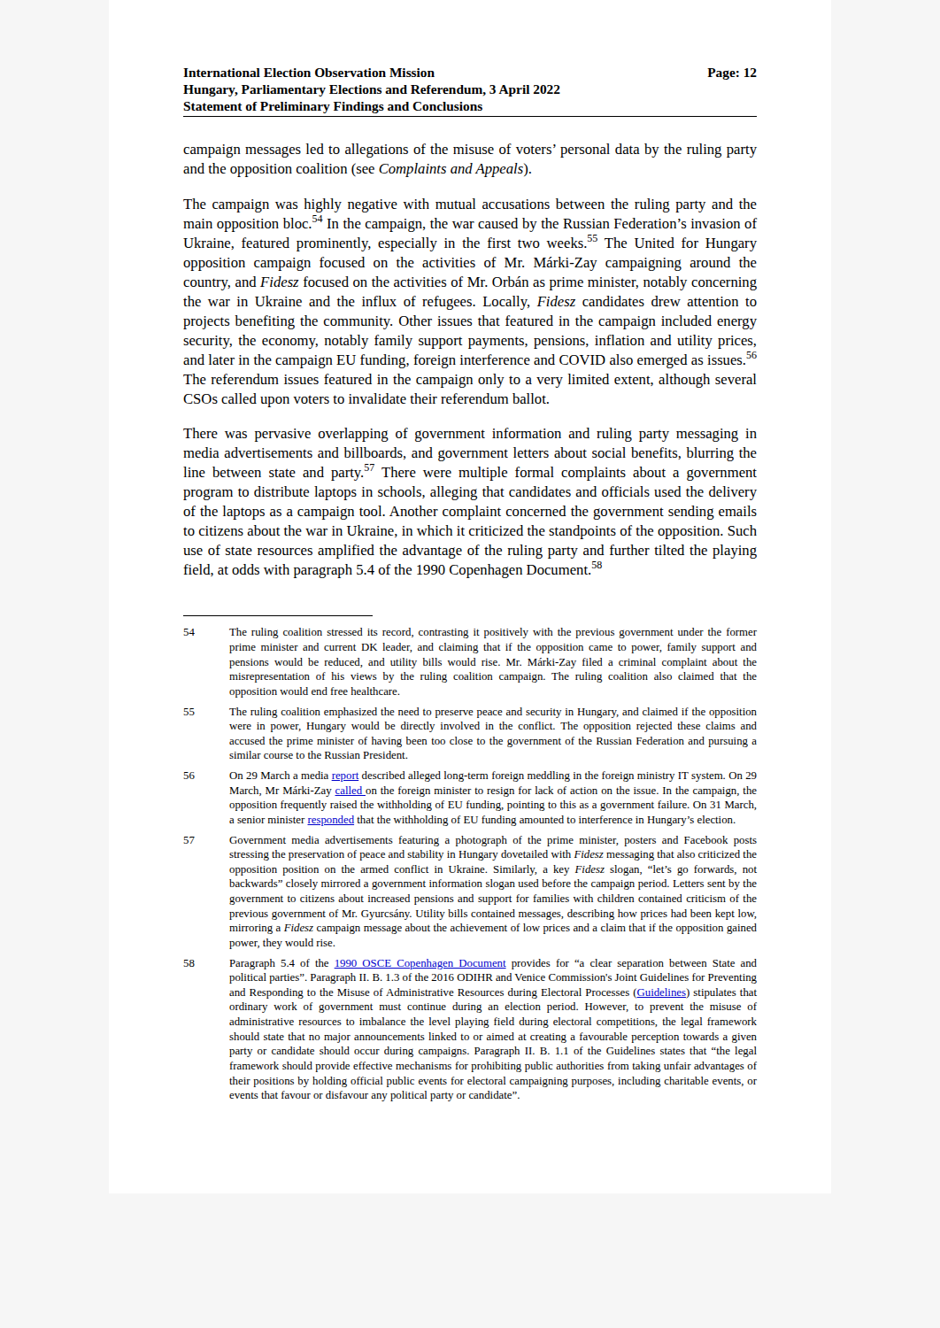| International Election Observation Mission Hungary, Parliamentary Elections and Referendum, 3 April 2022 Statement of Preliminary Findings and Conclusions | Page: 12 |
campaign messages led to allegations of the misuse of voters’ personal data by the ruling party and the opposition coalition (see Complaints and Appeals).
The campaign was highly negative with mutual accusations between the ruling party and the main opposition bloc.54 In the campaign, the war caused by the Russian Federation’s invasion of Ukraine, featured prominently, especially in the first two weeks.55 The United for Hungary opposition campaign focused on the activities of Mr. Márki-Zay campaigning around the country, and Fidesz focused on the activities of Mr. Orbán as prime minister, notably concerning the war in Ukraine and the influx of refugees. Locally, Fidesz candidates drew attention to projects benefiting the community. Other issues that featured in the campaign included energy security, the economy, notably family support payments, pensions, inflation and utility prices, and later in the campaign EU funding, foreign interference and COVID also emerged as issues.56 The referendum issues featured in the campaign only to a very limited extent, although several CSOs called upon voters to invalidate their referendum ballot.
There was pervasive overlapping of government information and ruling party messaging in media advertisements and billboards, and government letters about social benefits, blurring the line between state and party.57 There were multiple formal complaints about a government program to distribute laptops in schools, alleging that candidates and officials used the delivery of the laptops as a campaign tool. Another complaint concerned the government sending emails to citizens about the war in Ukraine, in which it criticized the standpoints of the opposition. Such use of state resources amplified the advantage of the ruling party and further tilted the playing field, at odds with paragraph 5.4 of the 1990 Copenhagen Document.58
The ruling coalition stressed its record, contrasting it positively with the previous government under the former prime minister and current DK leader, and claiming that if the opposition came to power, family support and pensions would be reduced, and utility bills would rise. Mr. Márki-Zay filed a criminal complaint about the misrepresentation of his views by the ruling coalition campaign. The ruling coalition also claimed that the opposition would end free healthcare.
The ruling coalition emphasized the need to preserve peace and security in Hungary, and claimed if the opposition were in power, Hungary would be directly involved in the conflict. The opposition rejected these claims and accused the prime minister of having been too close to the government of the Russian Federation and pursuing a similar course to the Russian President.
On 29 March a media report described alleged long-term foreign meddling in the foreign ministry IT system. On 29 March, Mr Márki-Zay called on the foreign minister to resign for lack of action on the issue. In the campaign, the opposition frequently raised the withholding of EU funding, pointing to this as a government failure. On 31 March, a senior minister responded that the withholding of EU funding amounted to interference in Hungary’s election.
Government media advertisements featuring a photograph of the prime minister, posters and Facebook posts stressing the preservation of peace and stability in Hungary dovetailed with Fidesz messaging that also criticized the opposition position on the armed conflict in Ukraine. Similarly, a key Fidesz slogan, “let’s go forwards, not backwards” closely mirrored a government information slogan used before the campaign period. Letters sent by the government to citizens about increased pensions and support for families with children contained criticism of the previous government of Mr. Gyurcsány. Utility bills contained messages, describing how prices had been kept low, mirroring a Fidesz campaign message about the achievement of low prices and a claim that if the opposition gained power, they would rise.
Paragraph 5.4 of the 1990 OSCE Copenhagen Document provides for “a clear separation between State and political parties”. Paragraph II. B. 1.3 of the 2016 ODIHR and Venice Commission's Joint Guidelines for Preventing and Responding to the Misuse of Administrative Resources during Electoral Processes (Guidelines) stipulates that ordinary work of government must continue during an election period. However, to prevent the misuse of administrative resources to imbalance the level playing field during electoral competitions, the legal framework should state that no major announcements linked to or aimed at creating a favourable perception towards a given party or candidate should occur during campaigns. Paragraph II. B. 1.1 of the Guidelines states that “the legal framework should provide effective mechanisms for prohibiting public authorities from taking unfair advantages of their positions by holding official public events for electoral campaigning purposes, including charitable events, or events that favour or disfavour any political party or candidate”.